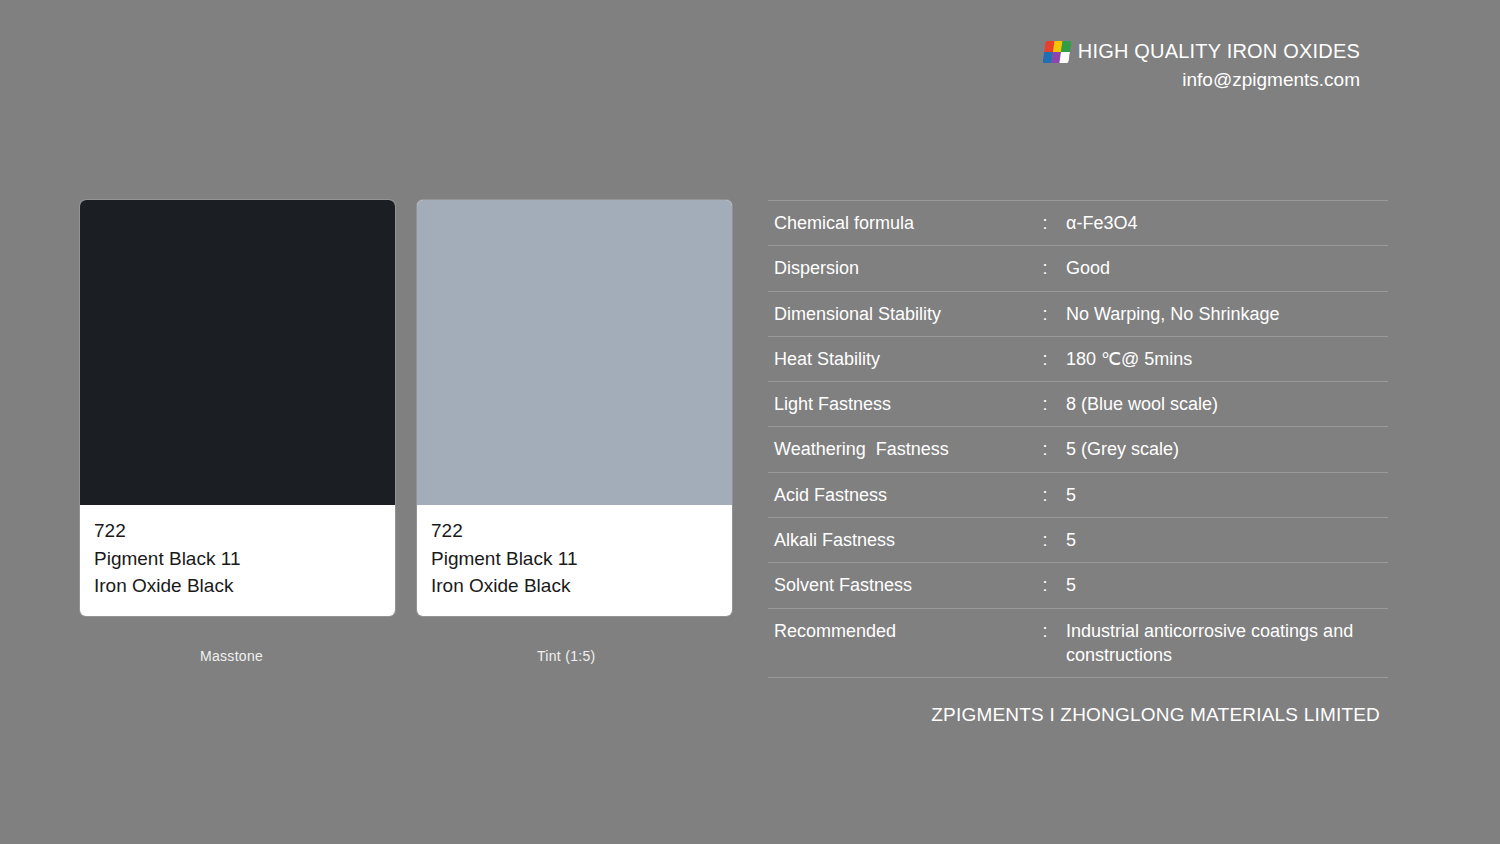HIGH QUALITY IRON OXIDES
info@zpigments.com
722
Pigment Black 11
Iron Oxide Black
722
Pigment Black 11
Iron Oxide Black
Masstone
Tint (1:5)
| Chemical formula | : | α-Fe3O4 |
| Dispersion | : | Good |
| Dimensional Stability | : | No Warping, No Shrinkage |
| Heat Stability | : | 180 ℃@ 5mins |
| Light Fastness | : | 8 (Blue wool scale) |
| Weathering Fastness | : | 5 (Grey scale) |
| Acid Fastness | : | 5 |
| Alkali Fastness | : | 5 |
| Solvent Fastness | : | 5 |
| Recommended | : | Industrial anticorrosive coatings and constructions |
ZPIGMENTS I ZHONGLONG MATERIALS LIMITED